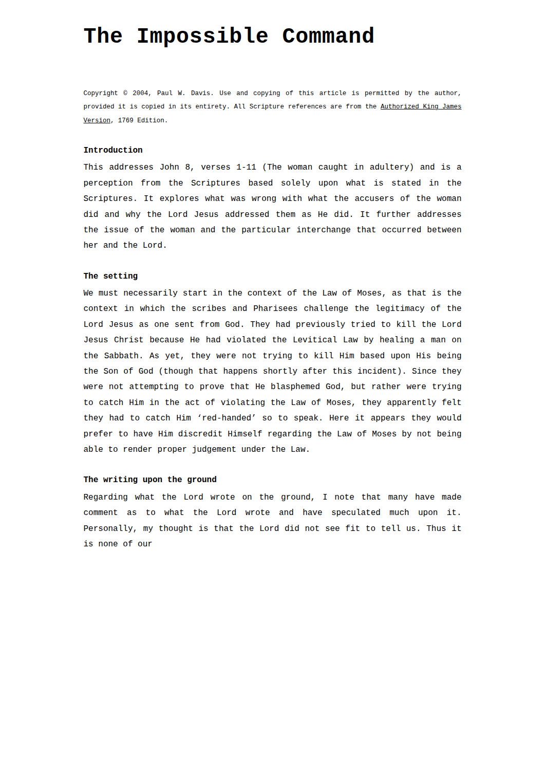The Impossible Command
Copyright © 2004, Paul W. Davis. Use and copying of this article is permitted by the author, provided it is copied in its entirety. All Scripture references are from the Authorized King James Version, 1769 Edition.
Introduction
This addresses John 8, verses 1-11 (The woman caught in adultery) and is a perception from the Scriptures based solely upon what is stated in the Scriptures. It explores what was wrong with what the accusers of the woman did and why the Lord Jesus addressed them as He did. It further addresses the issue of the woman and the particular interchange that occurred between her and the Lord.
The setting
We must necessarily start in the context of the Law of Moses, as that is the context in which the scribes and Pharisees challenge the legitimacy of the Lord Jesus as one sent from God. They had previously tried to kill the Lord Jesus Christ because He had violated the Levitical Law by healing a man on the Sabbath. As yet, they were not trying to kill Him based upon His being the Son of God (though that happens shortly after this incident). Since they were not attempting to prove that He blasphemed God, but rather were trying to catch Him in the act of violating the Law of Moses, they apparently felt they had to catch Him ‘red-handed’ so to speak. Here it appears they would prefer to have Him discredit Himself regarding the Law of Moses by not being able to render proper judgement under the Law.
The writing upon the ground
Regarding what the Lord wrote on the ground, I note that many have made comment as to what the Lord wrote and have speculated much upon it. Personally, my thought is that the Lord did not see fit to tell us. Thus it is none of our